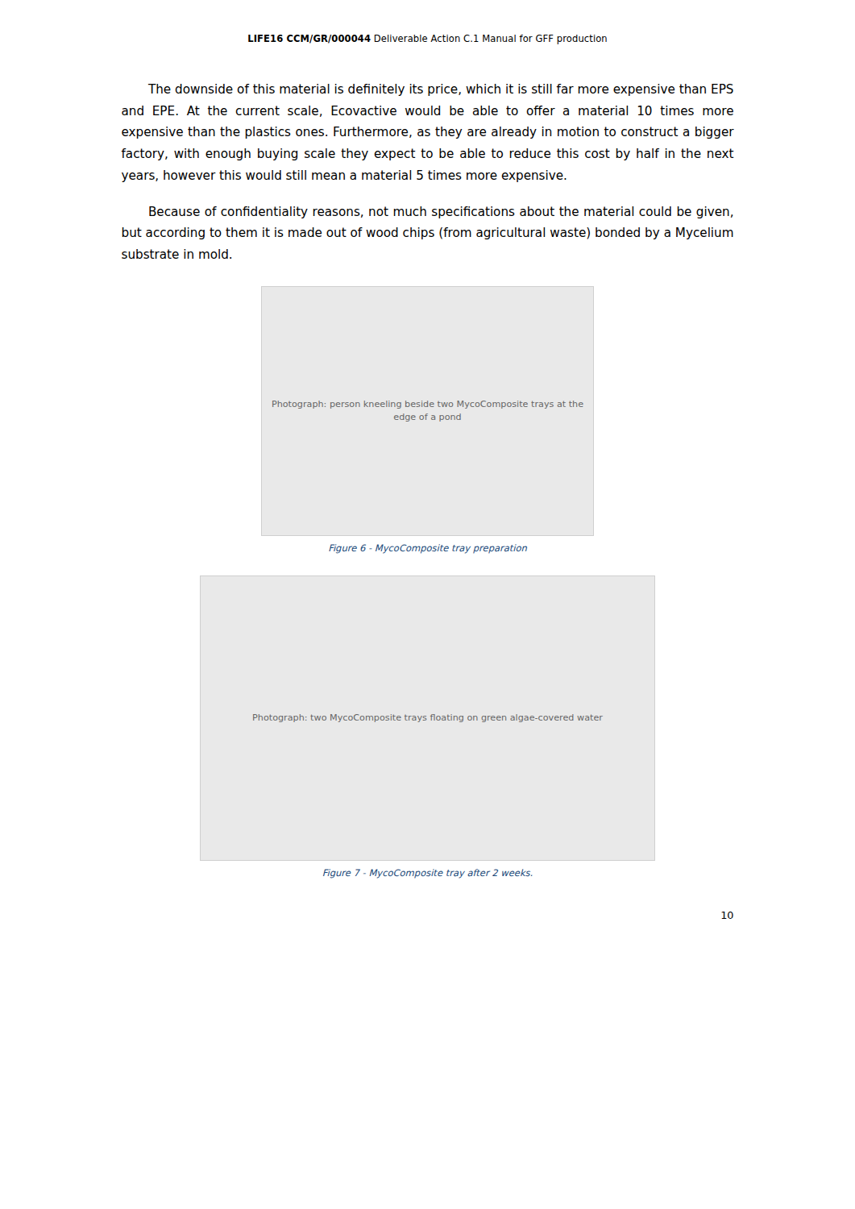LIFE16 CCM/GR/000044 Deliverable Action C.1 Manual for GFF production
The downside of this material is definitely its price, which it is still far more expensive than EPS and EPE. At the current scale, Ecovactive would be able to offer a material 10 times more expensive than the plastics ones. Furthermore, as they are already in motion to construct a bigger factory, with enough buying scale they expect to be able to reduce this cost by half in the next years, however this would still mean a material 5 times more expensive.
Because of confidentiality reasons, not much specifications about the material could be given, but according to them it is made out of wood chips (from agricultural waste) bonded by a Mycelium substrate in mold.
Photograph: person kneeling beside two MycoComposite trays at the edge of a pond
Figure 6 - MycoComposite tray preparation
Photograph: two MycoComposite trays floating on green algae-covered water
Figure 7 - MycoComposite tray after 2 weeks.
10